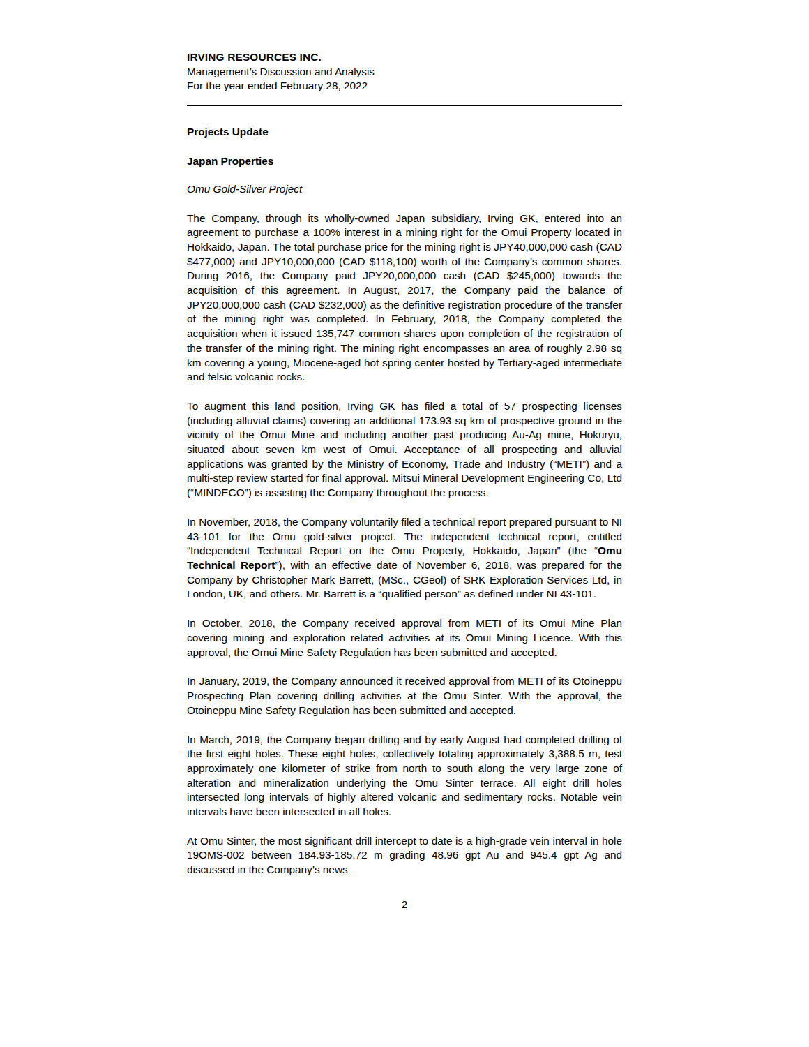IRVING RESOURCES INC.
Management’s Discussion and Analysis
For the year ended February 28, 2022
Projects Update
Japan Properties
Omu Gold-Silver Project
The Company, through its wholly-owned Japan subsidiary, Irving GK, entered into an agreement to purchase a 100% interest in a mining right for the Omui Property located in Hokkaido, Japan. The total purchase price for the mining right is JPY40,000,000 cash (CAD $477,000) and JPY10,000,000 (CAD $118,100) worth of the Company’s common shares. During 2016, the Company paid JPY20,000,000 cash (CAD $245,000) towards the acquisition of this agreement. In August, 2017, the Company paid the balance of JPY20,000,000 cash (CAD $232,000) as the definitive registration procedure of the transfer of the mining right was completed. In February, 2018, the Company completed the acquisition when it issued 135,747 common shares upon completion of the registration of the transfer of the mining right. The mining right encompasses an area of roughly 2.98 sq km covering a young, Miocene-aged hot spring center hosted by Tertiary-aged intermediate and felsic volcanic rocks.
To augment this land position, Irving GK has filed a total of 57 prospecting licenses (including alluvial claims) covering an additional 173.93 sq km of prospective ground in the vicinity of the Omui Mine and including another past producing Au-Ag mine, Hokuryu, situated about seven km west of Omui. Acceptance of all prospecting and alluvial applications was granted by the Ministry of Economy, Trade and Industry (“METI”) and a multi-step review started for final approval. Mitsui Mineral Development Engineering Co, Ltd (“MINDECO”) is assisting the Company throughout the process.
In November, 2018, the Company voluntarily filed a technical report prepared pursuant to NI 43-101 for the Omu gold-silver project. The independent technical report, entitled “Independent Technical Report on the Omu Property, Hokkaido, Japan” (the “Omu Technical Report”), with an effective date of November 6, 2018, was prepared for the Company by Christopher Mark Barrett, (MSc., CGeol) of SRK Exploration Services Ltd, in London, UK, and others. Mr. Barrett is a “qualified person” as defined under NI 43-101.
In October, 2018, the Company received approval from METI of its Omui Mine Plan covering mining and exploration related activities at its Omui Mining Licence. With this approval, the Omui Mine Safety Regulation has been submitted and accepted.
In January, 2019, the Company announced it received approval from METI of its Otoineppu Prospecting Plan covering drilling activities at the Omu Sinter. With the approval, the Otoineppu Mine Safety Regulation has been submitted and accepted.
In March, 2019, the Company began drilling and by early August had completed drilling of the first eight holes. These eight holes, collectively totaling approximately 3,388.5 m, test approximately one kilometer of strike from north to south along the very large zone of alteration and mineralization underlying the Omu Sinter terrace. All eight drill holes intersected long intervals of highly altered volcanic and sedimentary rocks. Notable vein intervals have been intersected in all holes.
At Omu Sinter, the most significant drill intercept to date is a high-grade vein interval in hole 19OMS-002 between 184.93-185.72 m grading 48.96 gpt Au and 945.4 gpt Ag and discussed in the Company’s news
2